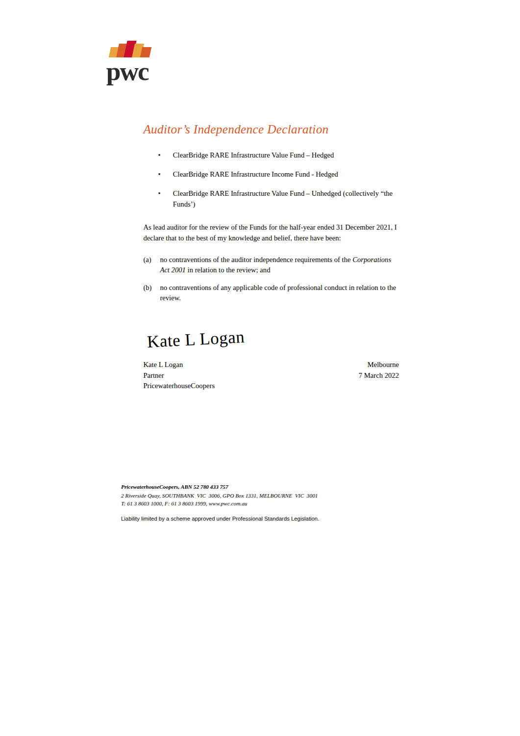pwc
Auditor’s Independence Declaration
ClearBridge RARE Infrastructure Value Fund – Hedged
ClearBridge RARE Infrastructure Income Fund - Hedged
ClearBridge RARE Infrastructure Value Fund – Unhedged (collectively “the Funds’)
As lead auditor for the review of the Funds for the half-year ended 31 December 2021, I declare that to the best of my knowledge and belief, there have been:
no contraventions of the auditor independence requirements of the Corporations Act 2001 in relation to the review; and
no contraventions of any applicable code of professional conduct in relation to the review.
Kate L Logan
Kate L Logan
Partner
PricewaterhouseCoopers
Melbourne
7 March 2022
PricewaterhouseCoopers, ABN 52 780 433 757
2 Riverside Quay, SOUTHBANK VIC 3006, GPO Box 1331, MELBOURNE VIC 3001
T: 61 3 8603 1000, F: 61 3 8603 1999, www.pwc.com.au
Liability limited by a scheme approved under Professional Standards Legislation.